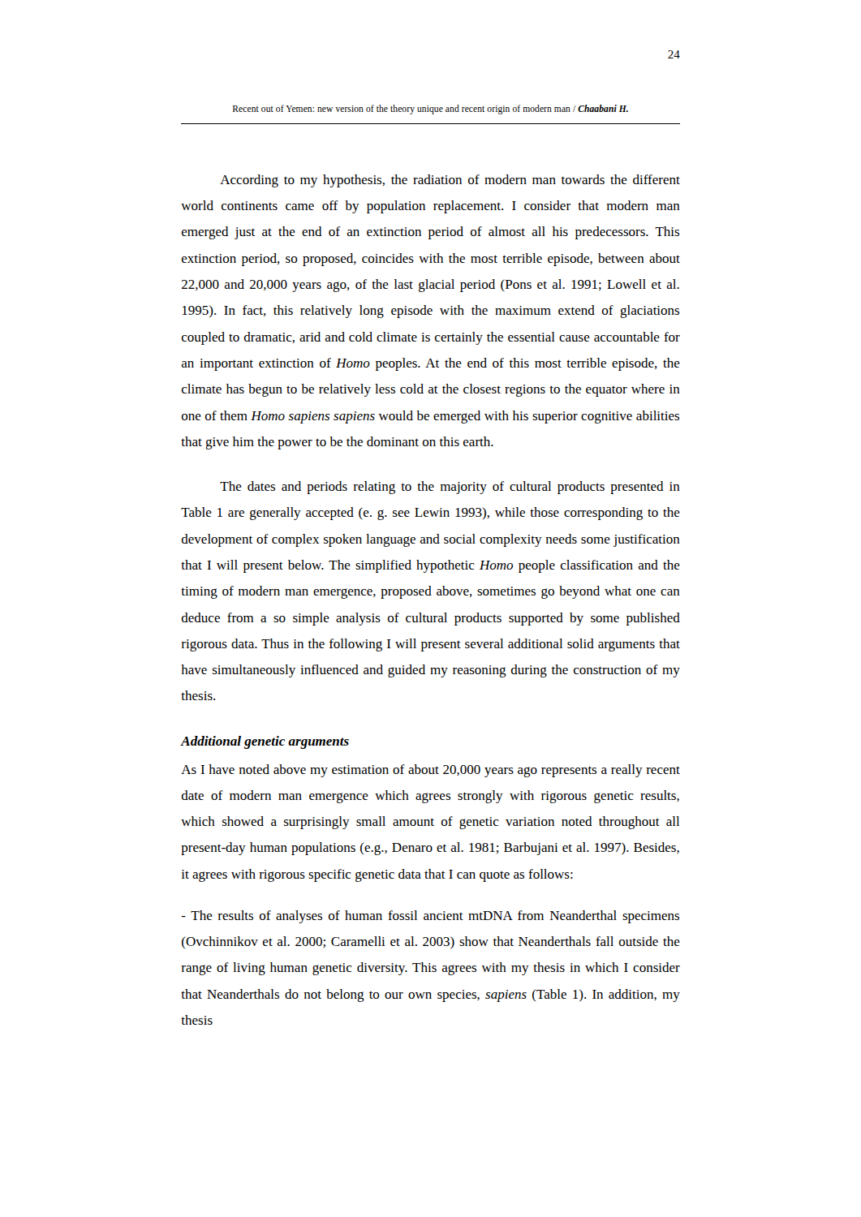24
Recent out of Yemen: new version of the theory unique and recent origin of modern man / Chaabani H.
According to my hypothesis, the radiation of modern man towards the different world continents came off by population replacement. I consider that modern man emerged just at the end of an extinction period of almost all his predecessors. This extinction period, so proposed, coincides with the most terrible episode, between about 22,000 and 20,000 years ago, of the last glacial period (Pons et al. 1991; Lowell et al. 1995). In fact, this relatively long episode with the maximum extend of glaciations coupled to dramatic, arid and cold climate is certainly the essential cause accountable for an important extinction of Homo peoples. At the end of this most terrible episode, the climate has begun to be relatively less cold at the closest regions to the equator where in one of them Homo sapiens sapiens would be emerged with his superior cognitive abilities that give him the power to be the dominant on this earth.
The dates and periods relating to the majority of cultural products presented in Table 1 are generally accepted (e. g. see Lewin 1993), while those corresponding to the development of complex spoken language and social complexity needs some justification that I will present below. The simplified hypothetic Homo people classification and the timing of modern man emergence, proposed above, sometimes go beyond what one can deduce from a so simple analysis of cultural products supported by some published rigorous data. Thus in the following I will present several additional solid arguments that have simultaneously influenced and guided my reasoning during the construction of my thesis.
Additional genetic arguments
As I have noted above my estimation of about 20,000 years ago represents a really recent date of modern man emergence which agrees strongly with rigorous genetic results, which showed a surprisingly small amount of genetic variation noted throughout all present-day human populations (e.g., Denaro et al. 1981; Barbujani et al. 1997). Besides, it agrees with rigorous specific genetic data that I can quote as follows:
- The results of analyses of human fossil ancient mtDNA from Neanderthal specimens (Ovchinnikov et al. 2000; Caramelli et al. 2003) show that Neanderthals fall outside the range of living human genetic diversity. This agrees with my thesis in which I consider that Neanderthals do not belong to our own species, sapiens (Table 1). In addition, my thesis